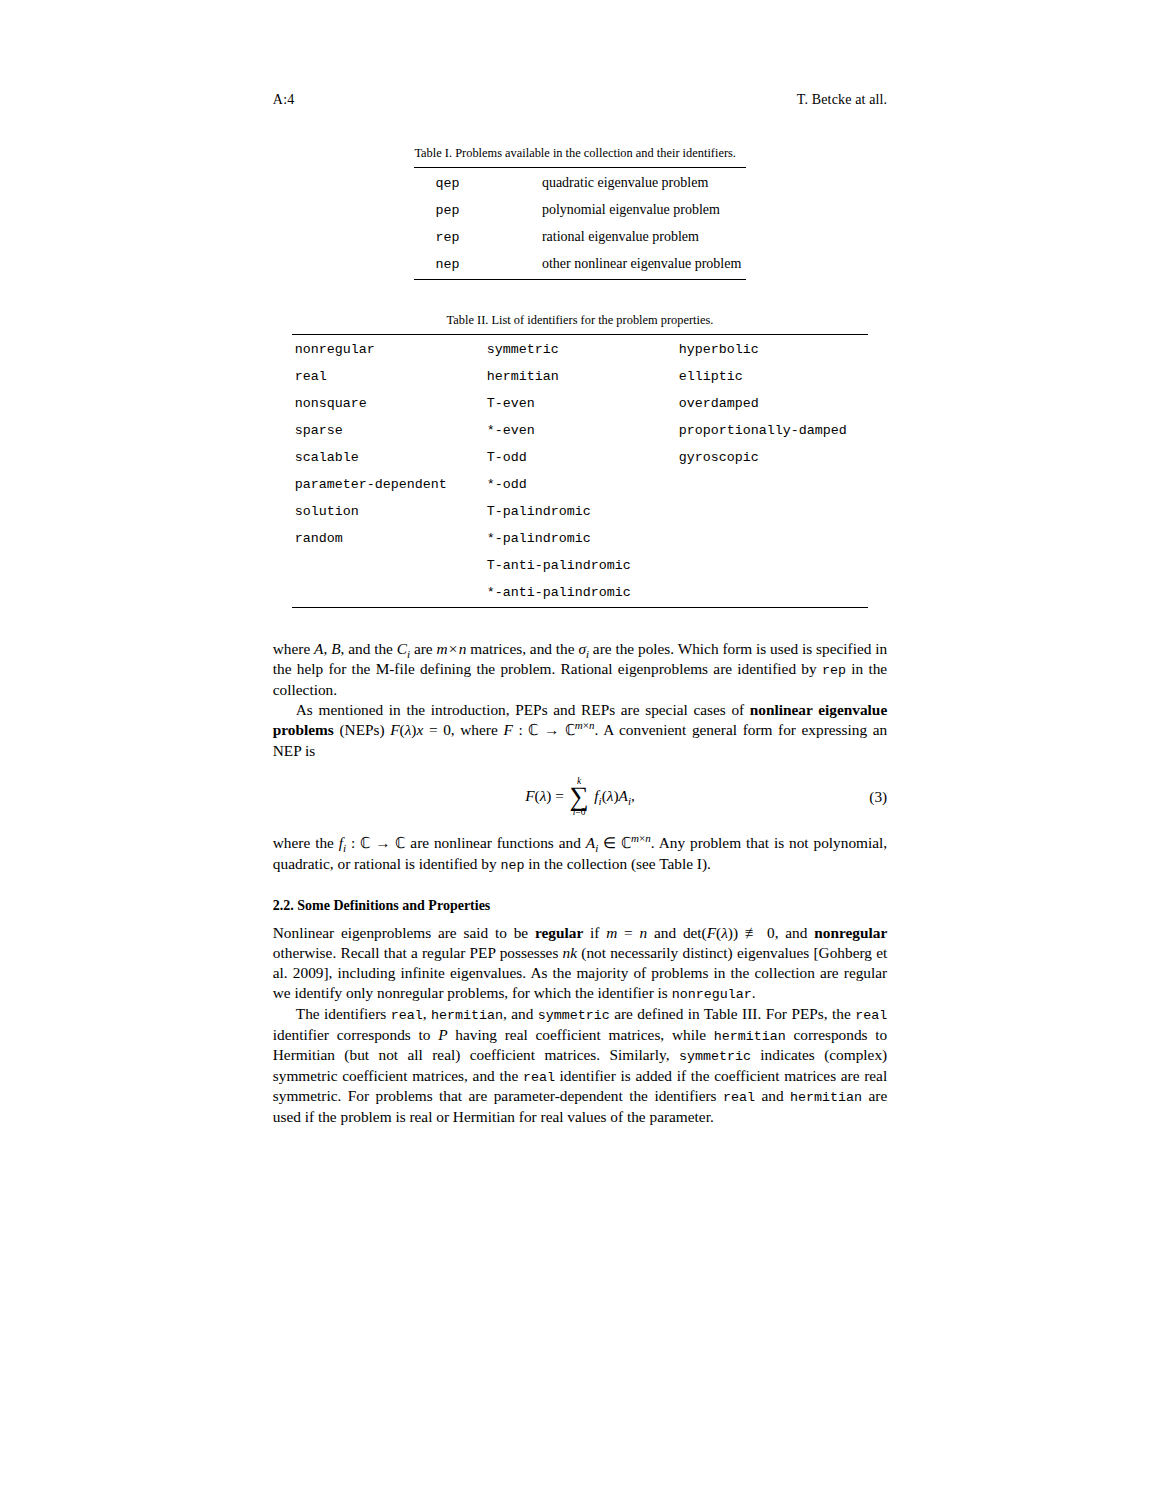A:4 T. Betcke at all.
Table I. Problems available in the collection and their identifiers.
| qep | quadratic eigenvalue problem |
| pep | polynomial eigenvalue problem |
| rep | rational eigenvalue problem |
| nep | other nonlinear eigenvalue problem |
Table II. List of identifiers for the problem properties.
| nonregular | symmetric | hyperbolic |
| real | hermitian | elliptic |
| nonsquare | T-even | overdamped |
| sparse | *-even | proportionally-damped |
| scalable | T-odd | gyroscopic |
| parameter-dependent | *-odd | |
| solution | T-palindromic | |
| random | *-palindromic | |
| | T-anti-palindromic | |
| | *-anti-palindromic | |
where A, B, and the Ci are m × n matrices, and the σi are the poles. Which form is used is specified in the help for the M-file defining the problem. Rational eigenproblems are identified by rep in the collection.
As mentioned in the introduction, PEPs and REPs are special cases of nonlinear eigenvalue problems (NEPs) F(λ)x = 0, where F : ℂ → ℂm×n. A convenient general form for expressing an NEP is
F(λ) = k∑i=0 fi(λ)Ai, (3)
where the fi : ℂ → ℂ are nonlinear functions and Ai ∈ ℂm×n. Any problem that is not polynomial, quadratic, or rational is identified by nep in the collection (see Table I).
2.2. Some Definitions and Properties
Nonlinear eigenproblems are said to be regular if m = n and det(F(λ)) ≢ 0, and nonregular otherwise. Recall that a regular PEP possesses nk (not necessarily distinct) eigenvalues [Gohberg et al. 2009], including infinite eigenvalues. As the majority of problems in the collection are regular we identify only nonregular problems, for which the identifier is nonregular.
The identifiers real, hermitian, and symmetric are defined in Table III. For PEPs, the real identifier corresponds to P having real coefficient matrices, while hermitian corresponds to Hermitian (but not all real) coefficient matrices. Similarly, symmetric indicates (complex) symmetric coefficient matrices, and the real identifier is added if the coefficient matrices are real symmetric. For problems that are parameter-dependent the identifiers real and hermitian are used if the problem is real or Hermitian for real values of the parameter.